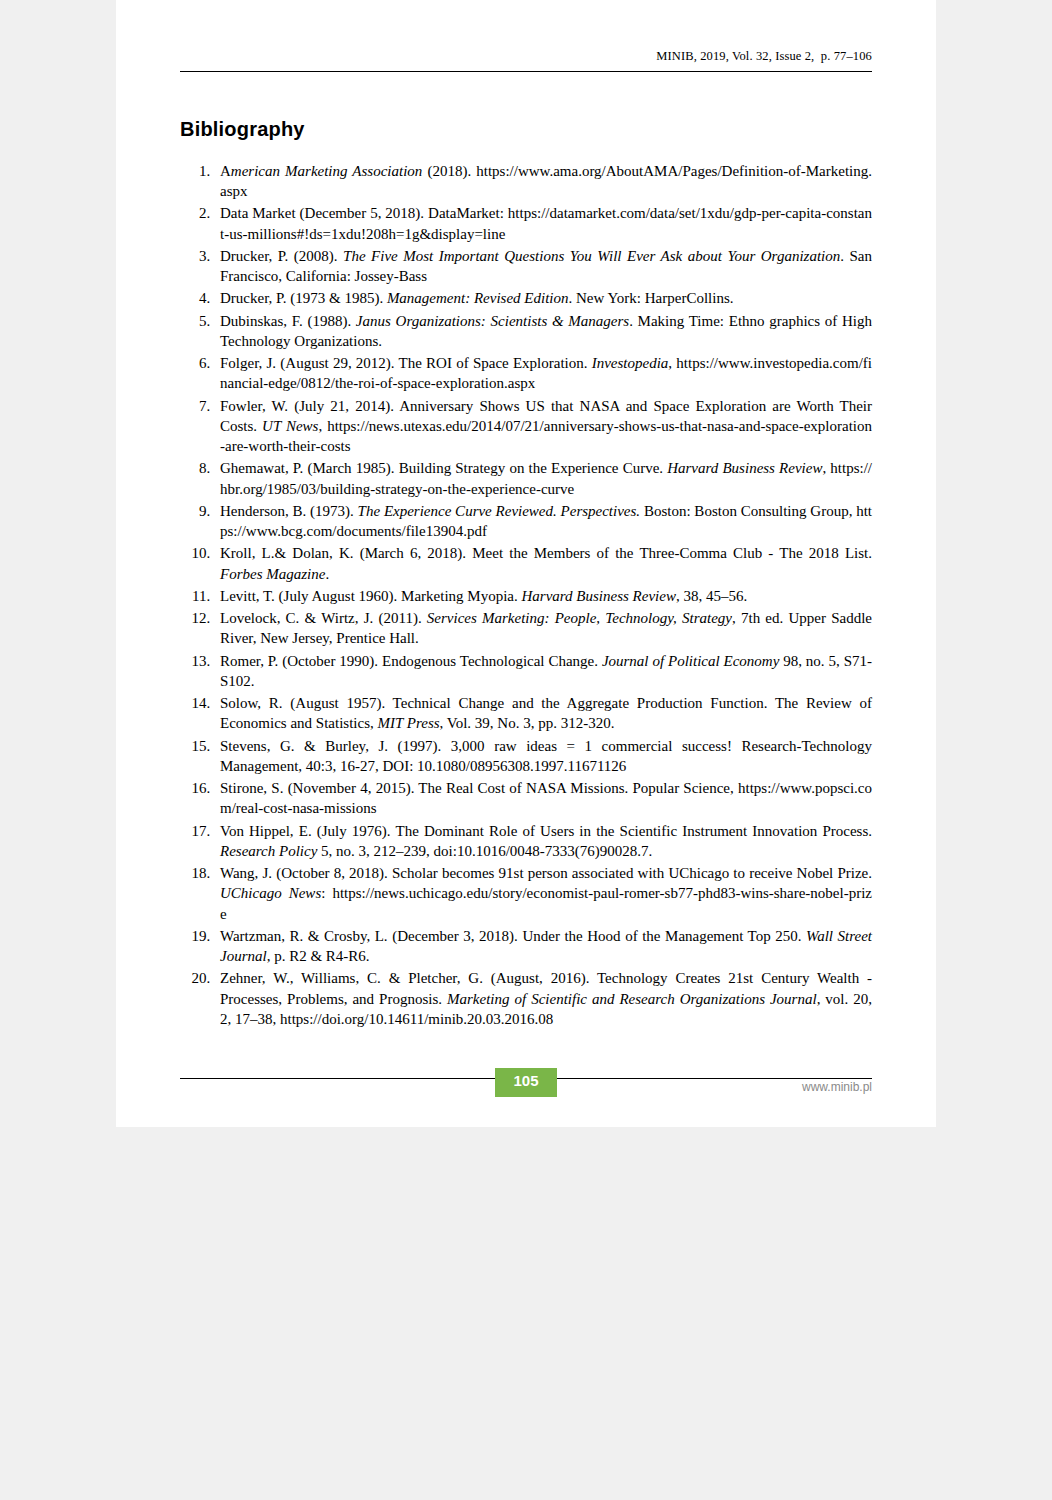MINIB, 2019, Vol. 32, Issue 2, p. 77–106
Bibliography
American Marketing Association (2018). https://www.ama.org/AboutAMA/Pages/Definition-of-Marketing.aspx
Data Market (December 5, 2018). DataMarket: https://datamarket.com/data/set/1xdu/gdp-per-capita-constant-us-millions#!ds=1xdu!208h=1g&display=line
Drucker, P. (2008). The Five Most Important Questions You Will Ever Ask about Your Organization. San Francisco, California: Jossey-Bass
Drucker, P. (1973 & 1985). Management: Revised Edition. New York: HarperCollins.
Dubinskas, F. (1988). Janus Organizations: Scientists & Managers. Making Time: Ethno graphics of High Technology Organizations.
Folger, J. (August 29, 2012). The ROI of Space Exploration. Investopedia, https://www.investopedia.com/financial-edge/0812/the-roi-of-space-exploration.aspx
Fowler, W. (July 21, 2014). Anniversary Shows US that NASA and Space Exploration are Worth Their Costs. UT News, https://news.utexas.edu/2014/07/21/anniversary-shows-us-that-nasa-and-space-exploration-are-worth-their-costs
Ghemawat, P. (March 1985). Building Strategy on the Experience Curve. Harvard Business Review, https://hbr.org/1985/03/building-strategy-on-the-experience-curve
Henderson, B. (1973). The Experience Curve Reviewed. Perspectives. Boston: Boston Consulting Group, https://www.bcg.com/documents/file13904.pdf
Kroll, L.& Dolan, K. (March 6, 2018). Meet the Members of the Three-Comma Club - The 2018 List. Forbes Magazine.
Levitt, T. (July August 1960). Marketing Myopia. Harvard Business Review, 38, 45–56.
Lovelock, C. & Wirtz, J. (2011). Services Marketing: People, Technology, Strategy, 7th ed. Upper Saddle River, New Jersey, Prentice Hall.
Romer, P. (October 1990). Endogenous Technological Change. Journal of Political Economy 98, no. 5, S71-S102.
Solow, R. (August 1957). Technical Change and the Aggregate Production Function. The Review of Economics and Statistics, MIT Press, Vol. 39, No. 3, pp. 312-320.
Stevens, G. & Burley, J. (1997). 3,000 raw ideas = 1 commercial success! Research-Technology Management, 40:3, 16-27, DOI: 10.1080/08956308.1997.11671126
Stirone, S. (November 4, 2015). The Real Cost of NASA Missions. Popular Science, https://www.popsci.com/real-cost-nasa-missions
Von Hippel, E. (July 1976). The Dominant Role of Users in the Scientific Instrument Innovation Process. Research Policy 5, no. 3, 212–239, doi:10.1016/0048-7333(76)90028.7.
Wang, J. (October 8, 2018). Scholar becomes 91st person associated with UChicago to receive Nobel Prize. UChicago News: https://news.uchicago.edu/story/economist-paul-romer-sb77-phd83-wins-share-nobel-prize
Wartzman, R. & Crosby, L. (December 3, 2018). Under the Hood of the Management Top 250. Wall Street Journal, p. R2 & R4-R6.
Zehner, W., Williams, C. & Pletcher, G. (August, 2016). Technology Creates 21st Century Wealth - Processes, Problems, and Prognosis. Marketing of Scientific and Research Organizations Journal, vol. 20, 2, 17–38, https://doi.org/10.14611/minib.20.03.2016.08
105
www.minib.pl